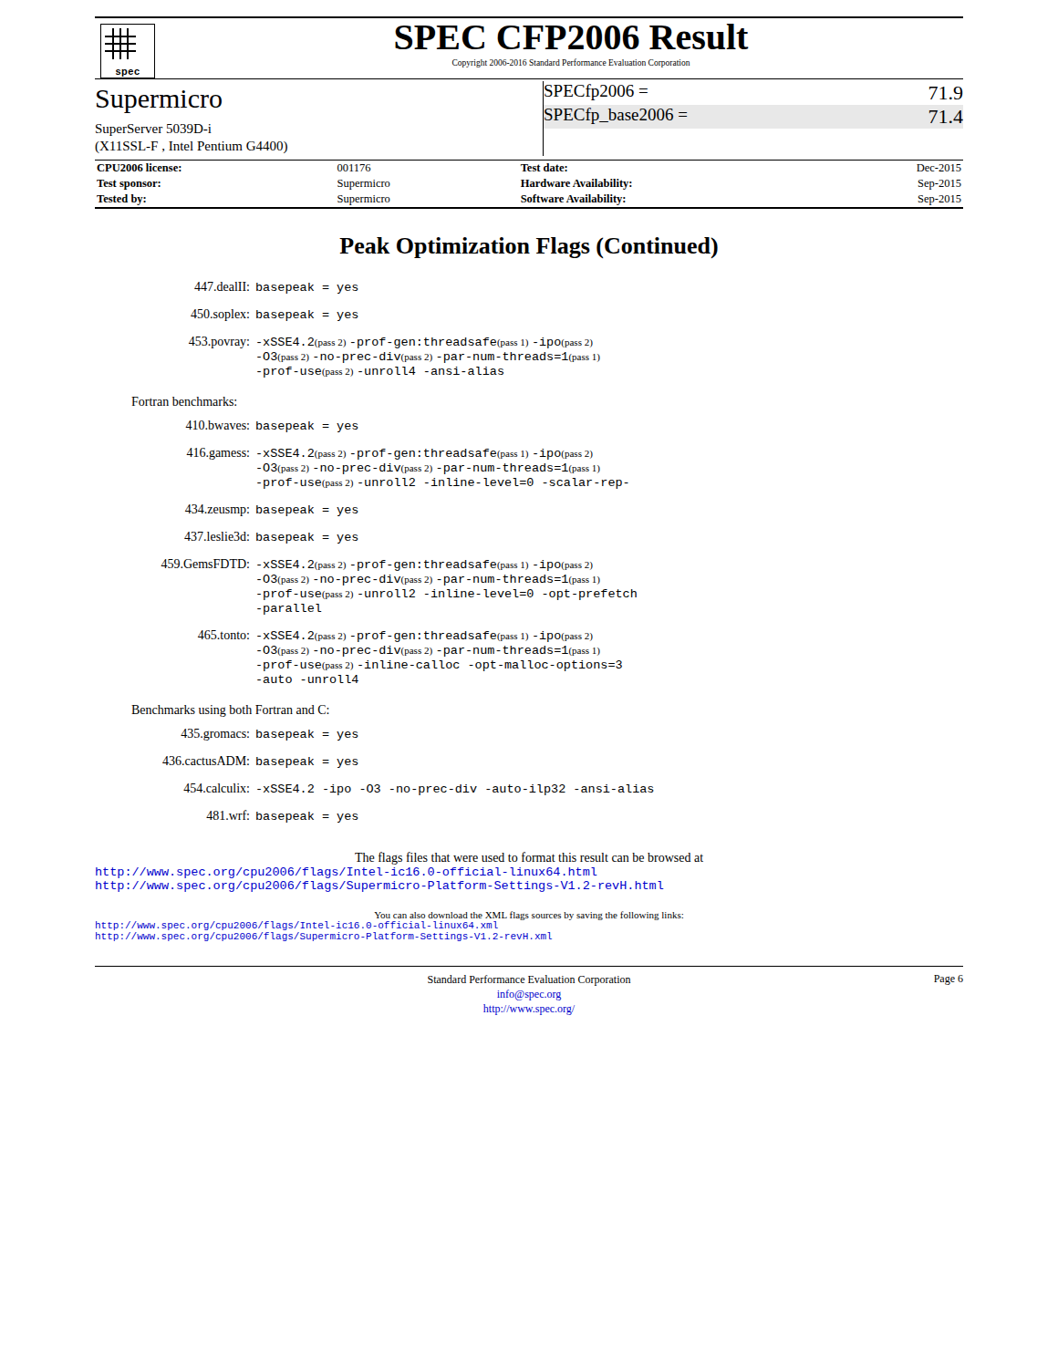| spec | SPEC CFP2006 Result Copyright 2006-2016 Standard Performance Evaluation Corporation |
| Supermicro SuperServer 5039D-i (X11SSL-F , Intel Pentium G4400) | / SPECfp2006 = / 71.9 / / SPECfp_base2006 = / 71.4 / |
| CPU2006 license: | 001176 | Test date: | Dec-2015 |
| Test sponsor: | Supermicro | Hardware Availability: | Sep-2015 |
| Tested by: | Supermicro | Software Availability: | Sep-2015 |
Peak Optimization Flags (Continued)
447.dealII: basepeak = yes
450.soplex: basepeak = yes
453.povray:-xSSE4.2(pass 2) -prof-gen:threadsafe(pass 1) -ipo(pass 2)
-O3(pass 2) -no-prec-div(pass 2) -par-num-threads=1(pass 1)
-prof-use(pass 2) -unroll4 -ansi-alias
Fortran benchmarks:
410.bwaves: basepeak = yes
416.gamess:-xSSE4.2(pass 2) -prof-gen:threadsafe(pass 1) -ipo(pass 2)
-O3(pass 2) -no-prec-div(pass 2) -par-num-threads=1(pass 1)
-prof-use(pass 2) -unroll2 -inline-level=0 -scalar-rep-
434.zeusmp: basepeak = yes
437.leslie3d: basepeak = yes
459.GemsFDTD:-xSSE4.2(pass 2) -prof-gen:threadsafe(pass 1) -ipo(pass 2)
-O3(pass 2) -no-prec-div(pass 2) -par-num-threads=1(pass 1)
-prof-use(pass 2) -unroll2 -inline-level=0 -opt-prefetch
-parallel
465.tonto:-xSSE4.2(pass 2) -prof-gen:threadsafe(pass 1) -ipo(pass 2)
-O3(pass 2) -no-prec-div(pass 2) -par-num-threads=1(pass 1)
-prof-use(pass 2) -inline-calloc -opt-malloc-options=3
-auto -unroll4
Benchmarks using both Fortran and C:
435.gromacs: basepeak = yes
436.cactusADM: basepeak = yes
454.calculix:-xSSE4.2 -ipo -O3 -no-prec-div -auto-ilp32 -ansi-alias
481.wrf: basepeak = yes
The flags files that were used to format this result can be browsed at
http://www.spec.org/cpu2006/flags/Intel-ic16.0-official-linux64.html
http://www.spec.org/cpu2006/flags/Supermicro-Platform-Settings-V1.2-revH.html
You can also download the XML flags sources by saving the following links:
http://www.spec.org/cpu2006/flags/Intel-ic16.0-official-linux64.xml
http://www.spec.org/cpu2006/flags/Supermicro-Platform-Settings-V1.2-revH.xml
Standard Performance Evaluation Corporation
info@spec.org
http://www.spec.org/
Page 6